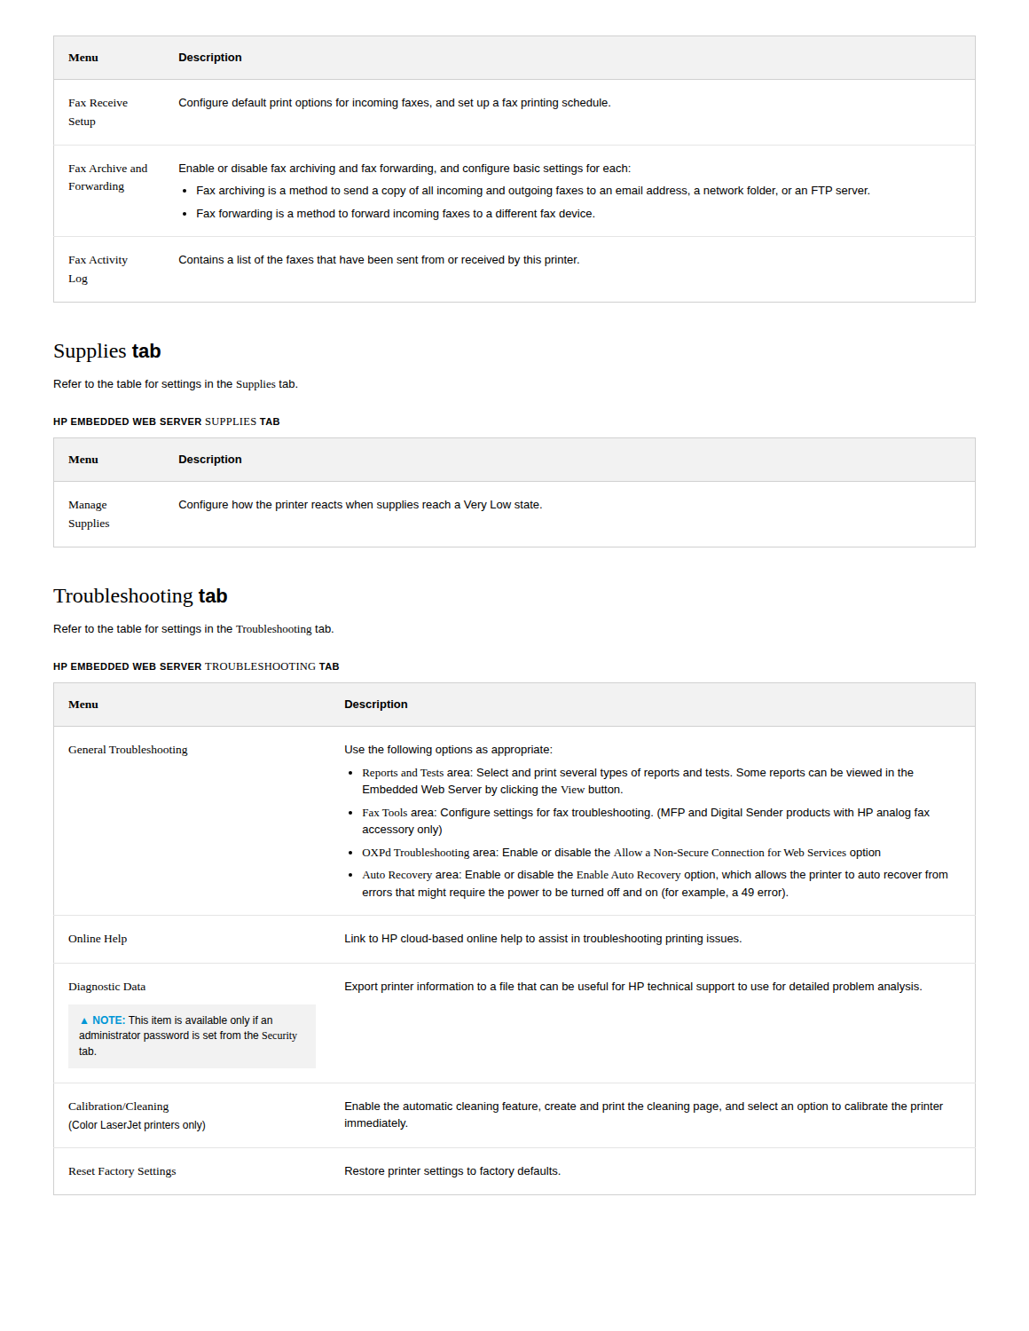| Menu | Description |
| --- | --- |
| Fax Receive Setup | Configure default print options for incoming faxes, and set up a fax printing schedule. |
| Fax Archive and Forwarding | Enable or disable fax archiving and fax forwarding, and configure basic settings for each: Fax archiving is a method to send a copy of all incoming and outgoing faxes to an email address, a network folder, or an FTP server. Fax forwarding is a method to forward incoming faxes to a different fax device. |
| Fax Activity Log | Contains a list of the faxes that have been sent from or received by this printer. |
Supplies tab
Refer to the table for settings in the Supplies tab.
HP EMBEDDED WEB SERVER SUPPLIES TAB
| Menu | Description |
| --- | --- |
| Manage Supplies | Configure how the printer reacts when supplies reach a Very Low state. |
Troubleshooting tab
Refer to the table for settings in the Troubleshooting tab.
HP EMBEDDED WEB SERVER TROUBLESHOOTING TAB
| Menu | Description |
| --- | --- |
| General Troubleshooting | Use the following options as appropriate: Reports and Tests area: Select and print several types of reports and tests. Some reports can be viewed in the Embedded Web Server by clicking the View button. Fax Tools area: Configure settings for fax troubleshooting. (MFP and Digital Sender products with HP analog fax accessory only) OXPd Troubleshooting area: Enable or disable the Allow a Non-Secure Connection for Web Services option Auto Recovery area: Enable or disable the Enable Auto Recovery option, which allows the printer to auto recover from errors that might require the power to be turned off and on (for example, a 49 error). |
| Online Help | Link to HP cloud-based online help to assist in troubleshooting printing issues. |
| Diagnostic Data ▲ NOTE: This item is available only if an administrator password is set from the Security tab. | Export printer information to a file that can be useful for HP technical support to use for detailed problem analysis. |
| Calibration/Cleaning (Color LaserJet printers only) | Enable the automatic cleaning feature, create and print the cleaning page, and select an option to calibrate the printer immediately. |
| Reset Factory Settings | Restore printer settings to factory defaults. |